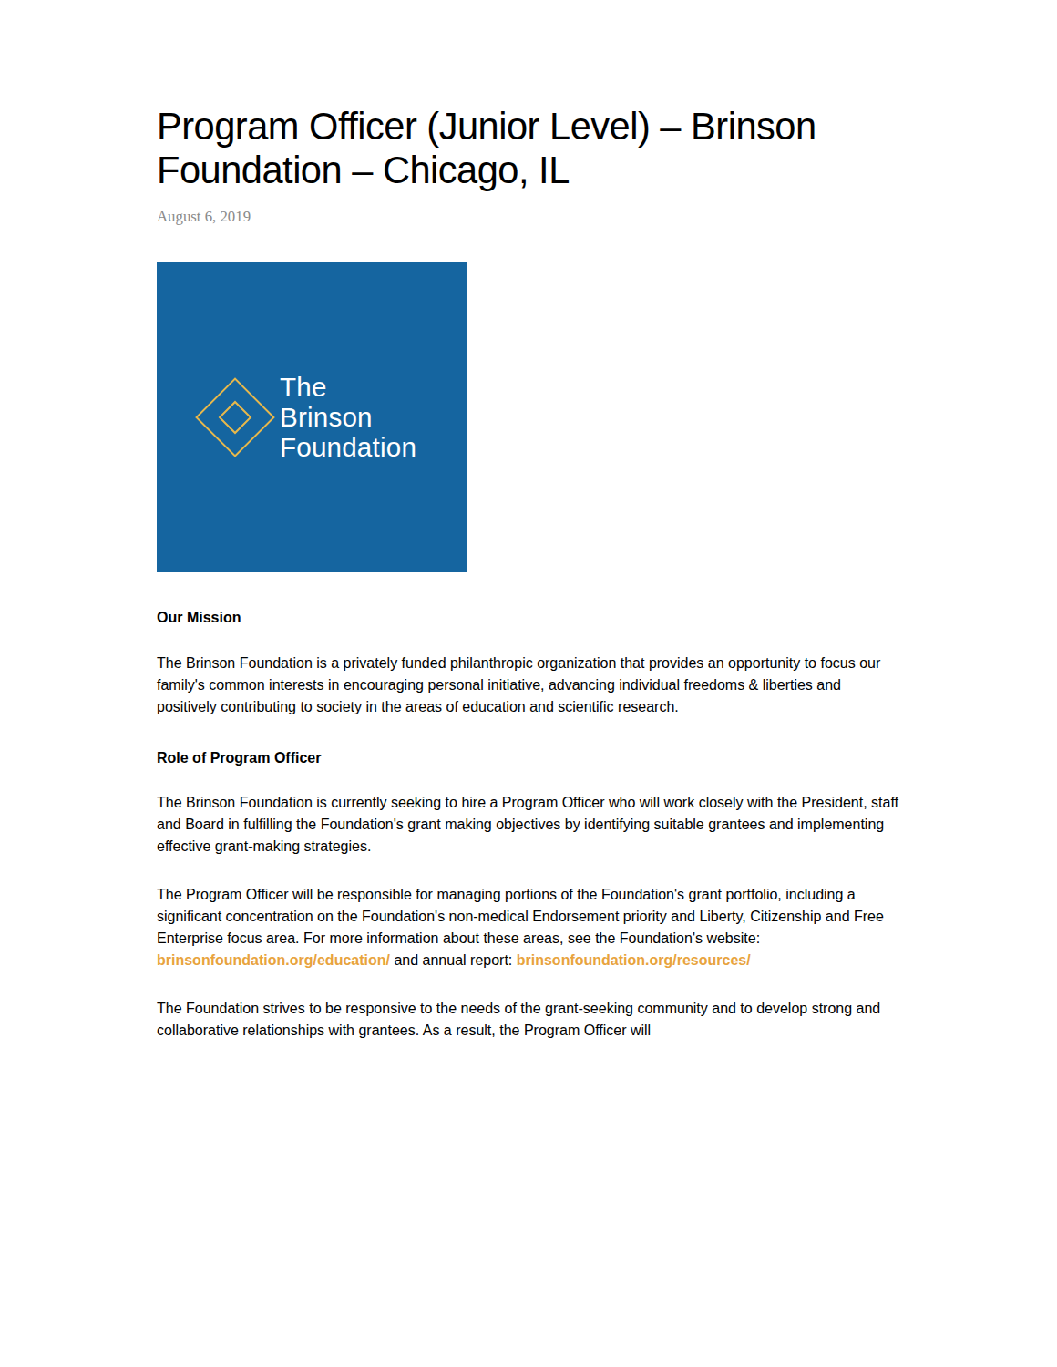Program Officer (Junior Level) – Brinson Foundation – Chicago, IL
August 6, 2019
The
Brinson
Foundation
Our Mission
The Brinson Foundation is a privately funded philanthropic organization that provides an opportunity to focus our family's common interests in encouraging personal initiative, advancing individual freedoms & liberties and positively contributing to society in the areas of education and scientific research.
Role of Program Officer
The Brinson Foundation is currently seeking to hire a Program Officer who will work closely with the President, staff and Board in fulfilling the Foundation's grant making objectives by identifying suitable grantees and implementing effective grant-making strategies.
The Program Officer will be responsible for managing portions of the Foundation's grant portfolio, including a significant concentration on the Foundation's non-medical Endorsement priority and Liberty, Citizenship and Free Enterprise focus area. For more information about these areas, see the Foundation's website: brinsonfoundation.org/education/ and annual report: brinsonfoundation.org/resources/
The Foundation strives to be responsive to the needs of the grant-seeking community and to develop strong and collaborative relationships with grantees. As a result, the Program Officer will